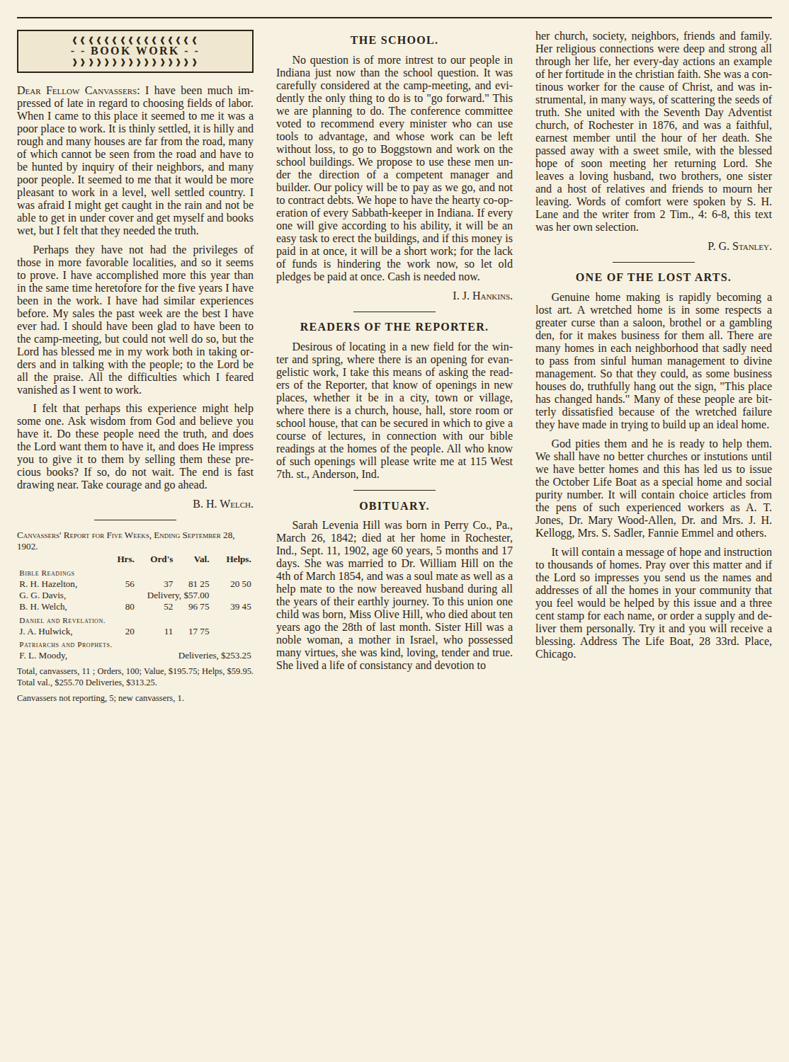❰❰❰❰❰❰❰❰❰❰❰❰❰❰❰❰ - - BOOK WORK - - ❱❱❱❱❱❱❱❱❱❱❱❱❱❱❱❱
Dear Fellow Canvassers: I have been much impressed of late in regard to choosing fields of labor. When I came to this place it seemed to me it was a poor place to work. It is thinly settled, it is hilly and rough and many houses are far from the road, many of which cannot be seen from the road and have to be hunted by inquiry of their neighbors, and many poor people. It seemed to me that it would be more pleasant to work in a level, well settled country. I was afraid I might get caught in the rain and not be able to get in under cover and get myself and books wet, but I felt that they needed the truth.
Perhaps they have not had the privileges of those in more favorable localities, and so it seems to prove. I have accomplished more this year than in the same time heretofore for the five years I have been in the work. I have had similar experiences before. My sales the past week are the best I have ever had. I should have been glad to have been to the camp-meeting, but could not well do so, but the Lord has blessed me in my work both in taking orders and in talking with the people; to the Lord be all the praise. All the difficulties which I feared vanished as I went to work.
I felt that perhaps this experience might help some one. Ask wisdom from God and believe you have it. Do these people need the truth, and does the Lord want them to have it, and does He impress you to give it to them by selling them these precious books? If so, do not wait. The end is fast drawing near. Take courage and go ahead.
B. H. Welch.
Canvassers' Report for Five Weeks, Ending September 28, 1902.
| | Hrs. | Ord's | Val. | Helps. |
| --- | --- | --- | --- | --- |
| Bible Readings |
| R. H. Hazelton, | 56 | 37 | 81 25 | 20 50 |
| G. G. Davis, | Delivery, $57.00 | |
| B. H. Welch, | 80 | 52 | 96 75 | 39 45 |
| Daniel and Revelation. |
| J. A. Hulwick, | 20 | 11 | 17 75 | |
| Patriarchs and Prophets. |
| F. L. Moody, | Deliveries, $253.25 |
Total, canvassers, 11 ; Orders, 100; Value, $195.75; Helps, $59.95. Total val., $255.70 Deliveries, $313.25.
Canvassers not reporting, 5; new canvassers, 1.
THE SCHOOL.
No question is of more intrest to our people in Indiana just now than the school question. It was carefully considered at the camp-meeting, and evidently the only thing to do is to "go forward." This we are planning to do. The conference committee voted to recommend every minister who can use tools to advantage, and whose work can be left without loss, to go to Boggstown and work on the school buildings. We propose to use these men under the direction of a competent manager and builder. Our policy will be to pay as we go, and not to contract debts. We hope to have the hearty co-operation of every Sabbath-keeper in Indiana. If every one will give according to his ability, it will be an easy task to erect the buildings, and if this money is paid in at once, it will be a short work; for the lack of funds is hindering the work now, so let old pledges be paid at once. Cash is needed now.
I. J. Hankins.
READERS OF THE REPORTER.
Desirous of locating in a new field for the winter and spring, where there is an opening for evangelistic work, I take this means of asking the readers of the Reporter, that know of openings in new places, whether it be in a city, town or village, where there is a church, house, hall, store room or school house, that can be secured in which to give a course of lectures, in connection with our bible readings at the homes of the people. All who know of such openings will please write me at 115 West 7th. st., Anderson, Ind.
OBITUARY.
Sarah Levenia Hill was born in Perry Co., Pa., March 26, 1842; died at her home in Rochester, Ind., Sept. 11, 1902, age 60 years, 5 months and 17 days. She was married to Dr. William Hill on the 4th of March 1854, and was a soul mate as well as a help mate to the now bereaved husband during all the years of their earthly journey. To this union one child was born, Miss Olive Hill, who died about ten years ago the 28th of last month. Sister Hill was a noble woman, a mother in Israel, who possessed many virtues, she was kind, loving, tender and true. She lived a life of consistancy and devotion to
her church, society, neighbors, friends and family. Her religious connections were deep and strong all through her life, her every-day actions an example of her fortitude in the christian faith. She was a continous worker for the cause of Christ, and was instrumental, in many ways, of scattering the seeds of truth. She united with the Seventh Day Adventist church, of Rochester in 1876, and was a faithful, earnest member until the hour of her death. She passed away with a sweet smile, with the blessed hope of soon meeting her returning Lord. She leaves a loving husband, two brothers, one sister and a host of relatives and friends to mourn her leaving. Words of comfort were spoken by S. H. Lane and the writer from 2 Tim., 4: 6-8, this text was her own selection.
P. G. Stanley.
ONE OF THE LOST ARTS.
Genuine home making is rapidly becoming a lost art. A wretched home is in some respects a greater curse than a saloon, brothel or a gambling den, for it makes business for them all. There are many homes in each neighborhood that sadly need to pass from sinful human management to divine management. So that they could, as some business houses do, truthfully hang out the sign, "This place has changed hands." Many of these people are bitterly dissatisfied because of the wretched failure they have made in trying to build up an ideal home.
God pities them and he is ready to help them. We shall have no better churches or instutions until we have better homes and this has led us to issue the October Life Boat as a special home and social purity number. It will contain choice articles from the pens of such experienced workers as A. T. Jones, Dr. Mary Wood-Allen, Dr. and Mrs. J. H. Kellogg, Mrs. S. Sadler, Fannie Emmel and others.
It will contain a message of hope and instruction to thousands of homes. Pray over this matter and if the Lord so impresses you send us the names and addresses of all the homes in your community that you feel would be helped by this issue and a three cent stamp for each name, or order a supply and deliver them personally. Try it and you will receive a blessing. Address The Life Boat, 28 33rd. Place, Chicago.